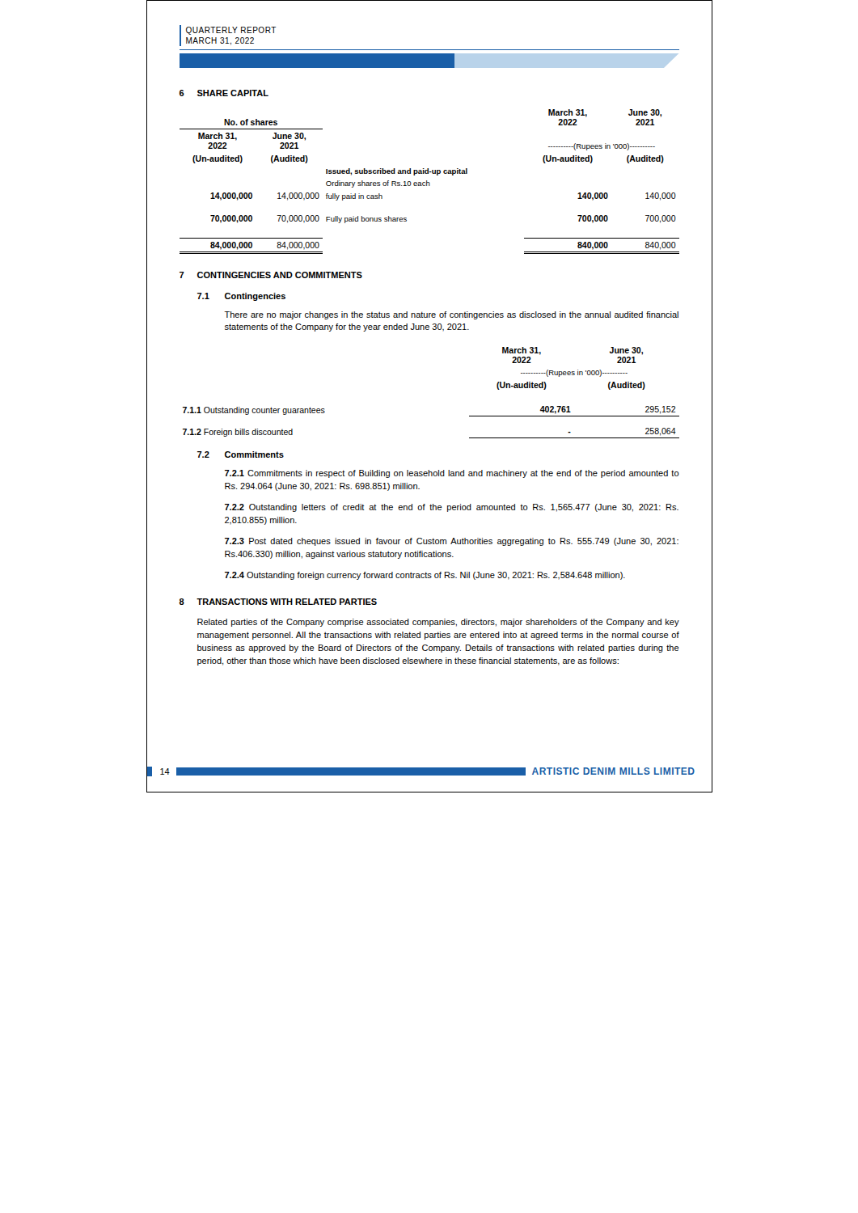QUARTERLY REPORT
MARCH 31, 2022
6 SHARE CAPITAL
| No. of shares | | March 31, 2022 | June 30, 2021 |
| March 31, 2022 | June 30, 2021 | | ----------(Rupees in '000)---------- |
| (Un-audited) | (Audited) | | (Un-audited) | (Audited) |
| | Issued, subscribed and paid-up capital | |
| | Ordinary shares of Rs.10 each | |
| 14,000,000 | 14,000,000 | fully paid in cash | 140,000 | 140,000 |
| 70,000,000 | 70,000,000 | Fully paid bonus shares | 700,000 | 700,000 |
| 84,000,000 | 84,000,000 | | 840,000 | 840,000 |
7 CONTINGENCIES AND COMMITMENTS
7.1 Contingencies
There are no major changes in the status and nature of contingencies as disclosed in the annual audited financial statements of the Company for the year ended June 30, 2021.
| | March 31, 2022 | June 30, 2021 |
| | ----------(Rupees in '000)---------- |
| | (Un-audited) | (Audited) |
| 7.1.1 Outstanding counter guarantees | 402,761 | 295,152 |
| 7.1.2 Foreign bills discounted | - | 258,064 |
7.2 Commitments
7.2.1 Commitments in respect of Building on leasehold land and machinery at the end of the period amounted to Rs. 294.064 (June 30, 2021: Rs. 698.851) million.
7.2.2 Outstanding letters of credit at the end of the period amounted to Rs. 1,565.477 (June 30, 2021: Rs. 2,810.855) million.
7.2.3 Post dated cheques issued in favour of Custom Authorities aggregating to Rs. 555.749 (June 30, 2021: Rs.406.330) million, against various statutory notifications.
7.2.4 Outstanding foreign currency forward contracts of Rs. Nil (June 30, 2021: Rs. 2,584.648 million).
8 TRANSACTIONS WITH RELATED PARTIES
Related parties of the Company comprise associated companies, directors, major shareholders of the Company and key management personnel. All the transactions with related parties are entered into at agreed terms in the normal course of business as approved by the Board of Directors of the Company. Details of transactions with related parties during the period, other than those which have been disclosed elsewhere in these financial statements, are as follows:
14
ARTISTIC DENIM MILLS LIMITED